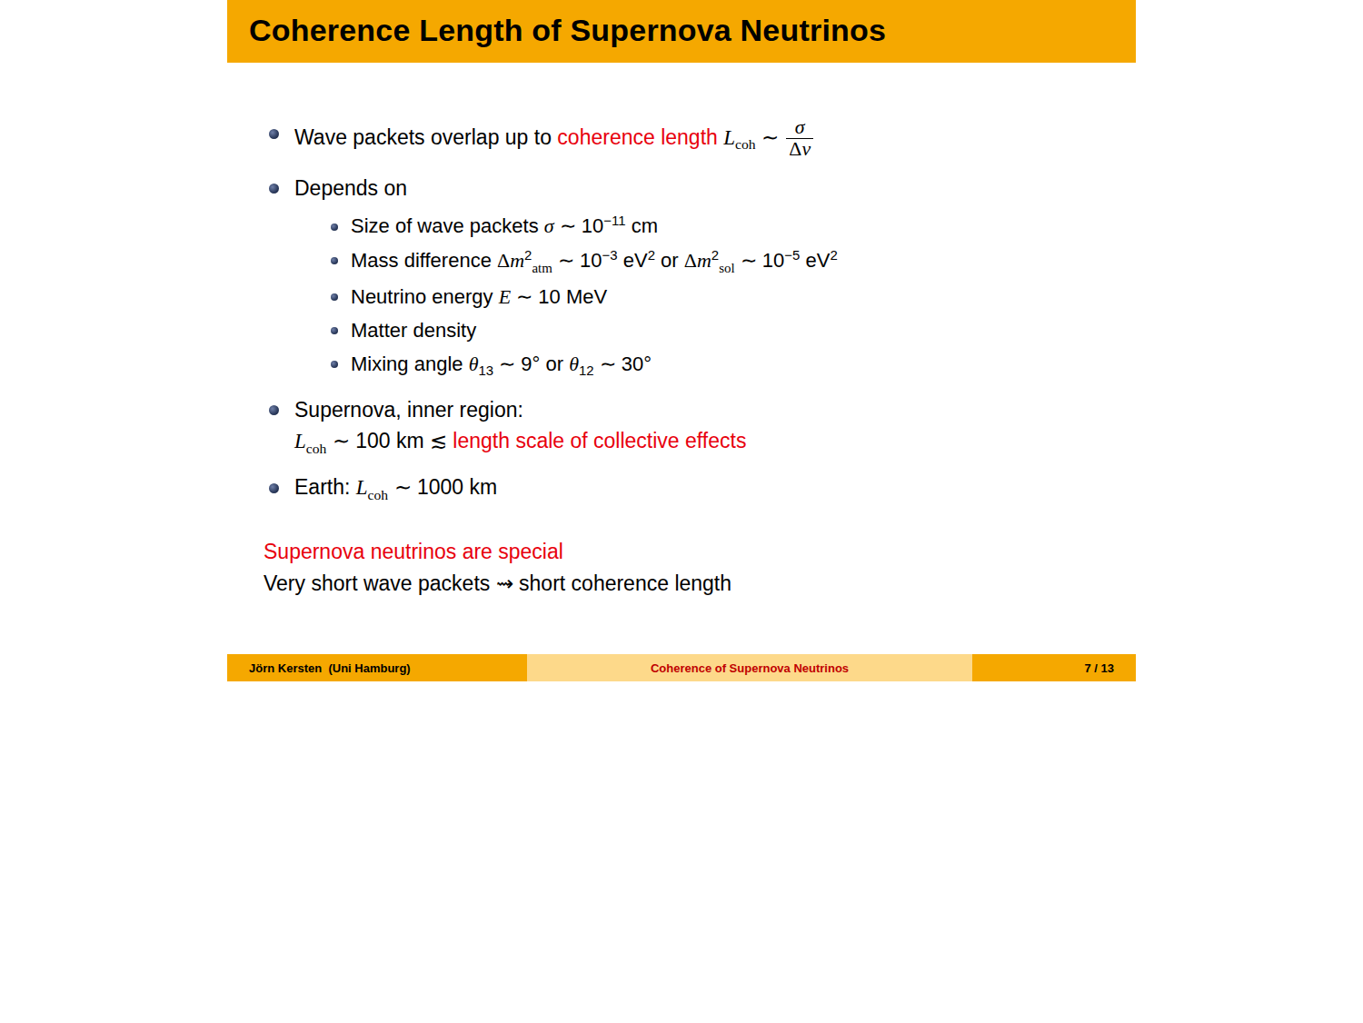Coherence Length of Supernova Neutrinos
Wave packets overlap up to coherence length Lcoh ∼ σΔv
Depends on
Size of wave packets σ ∼ 10−11 cm
Mass difference Δm2atm ∼ 10−3 eV2 or Δm2sol ∼ 10−5 eV2
Neutrino energy E ∼ 10 MeV
Matter density
Mixing angle θ13 ∼ 9° or θ12 ∼ 30°
Supernova, inner region:
Lcoh ∼ 100 km ≲ length scale of collective effects
Earth: Lcoh ∼ 1000 km
Supernova neutrinos are special Very short wave packets ⇝ short coherence length
Jörn Kersten (Uni Hamburg)
Coherence of Supernova Neutrinos
7 / 13